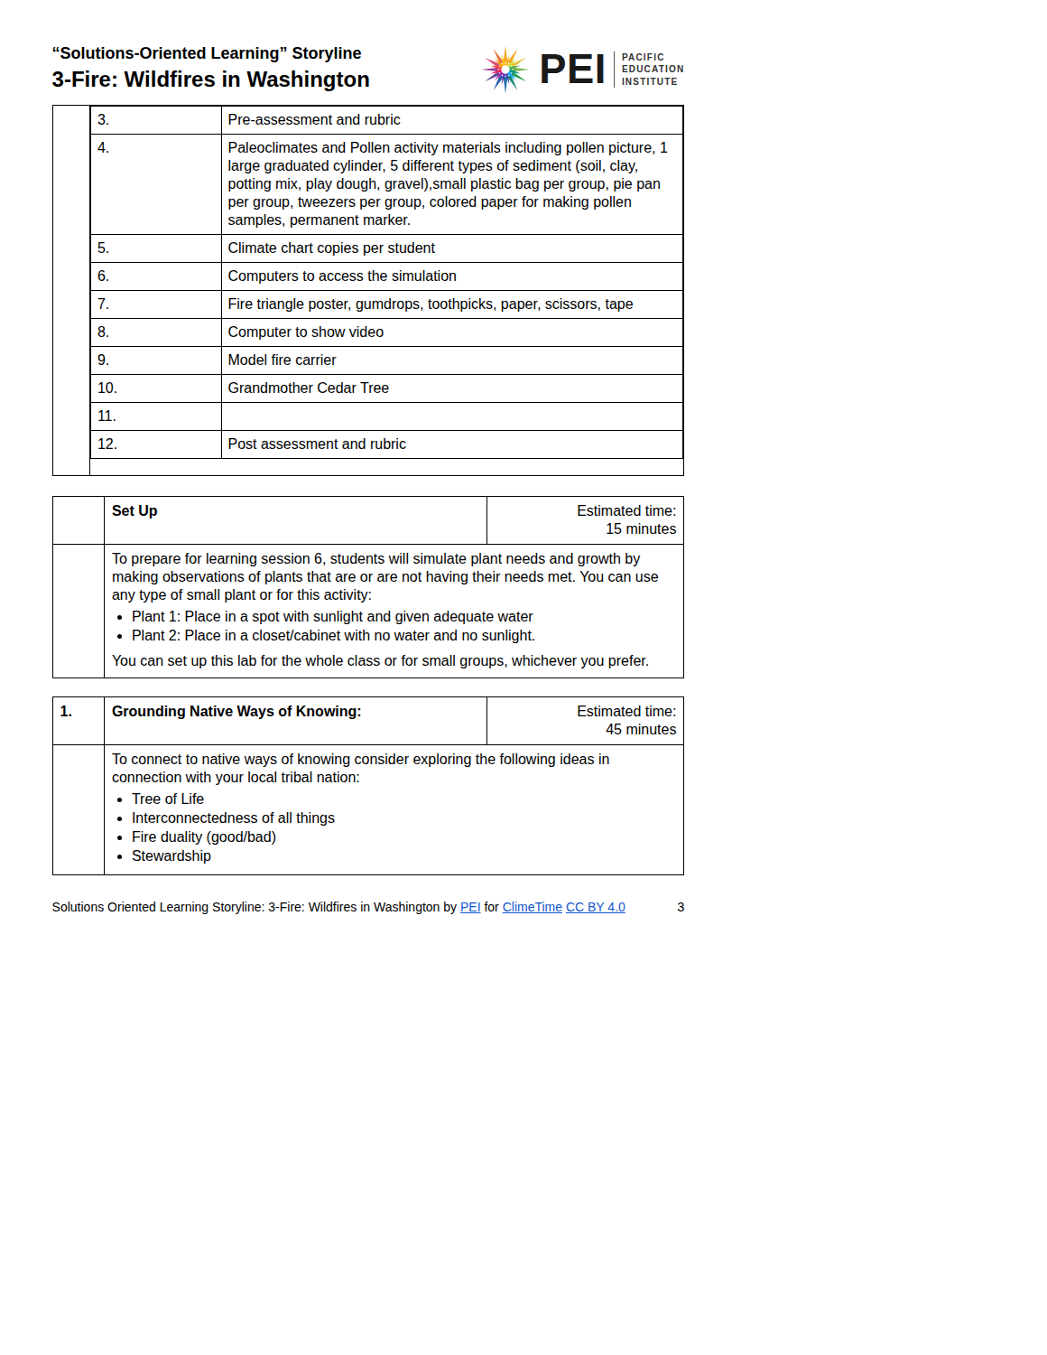PEI
Pacific
Education
Institute
“Solutions-Oriented Learning” Storyline
3-Fire: Wildfires in Washington
| | / 3. / Pre-assessment and rubric / / 4. / Paleoclimates and Pollen activity materials including pollen picture, 1 large graduated cylinder, 5 different types of sediment (soil, clay, potting mix, play dough, gravel),small plastic bag per group, pie pan per group, tweezers per group, colored paper for making pollen samples, permanent marker. / / 5. / Climate chart copies per student / / 6. / Computers to access the simulation / / 7. / Fire triangle poster, gumdrops, toothpicks, paper, scissors, tape / / 8. / Computer to show video / / 9. / Model fire carrier / / 10. / Grandmother Cedar Tree / / 11. / / / 12. / Post assessment and rubric / |
| | Set Up | Estimated time: 15 minutes |
| | To prepare for learning session 6, students will simulate plant needs and growth by making observations of plants that are or are not having their needs met. You can use any type of small plant or for this activity: Plant 1: Place in a spot with sunlight and given adequate water Plant 2: Place in a closet/cabinet with no water and no sunlight. You can set up this lab for the whole class or for small groups, whichever you prefer. |
| 1. | Grounding Native Ways of Knowing: | Estimated time: 45 minutes |
| | To connect to native ways of knowing consider exploring the following ideas in connection with your local tribal nation: Tree of Life Interconnectedness of all things Fire duality (good/bad) Stewardship |
Solutions Oriented Learning Storyline: 3-Fire: Wildfires in Washington by PEI for ClimeTime CC BY 4.0
3